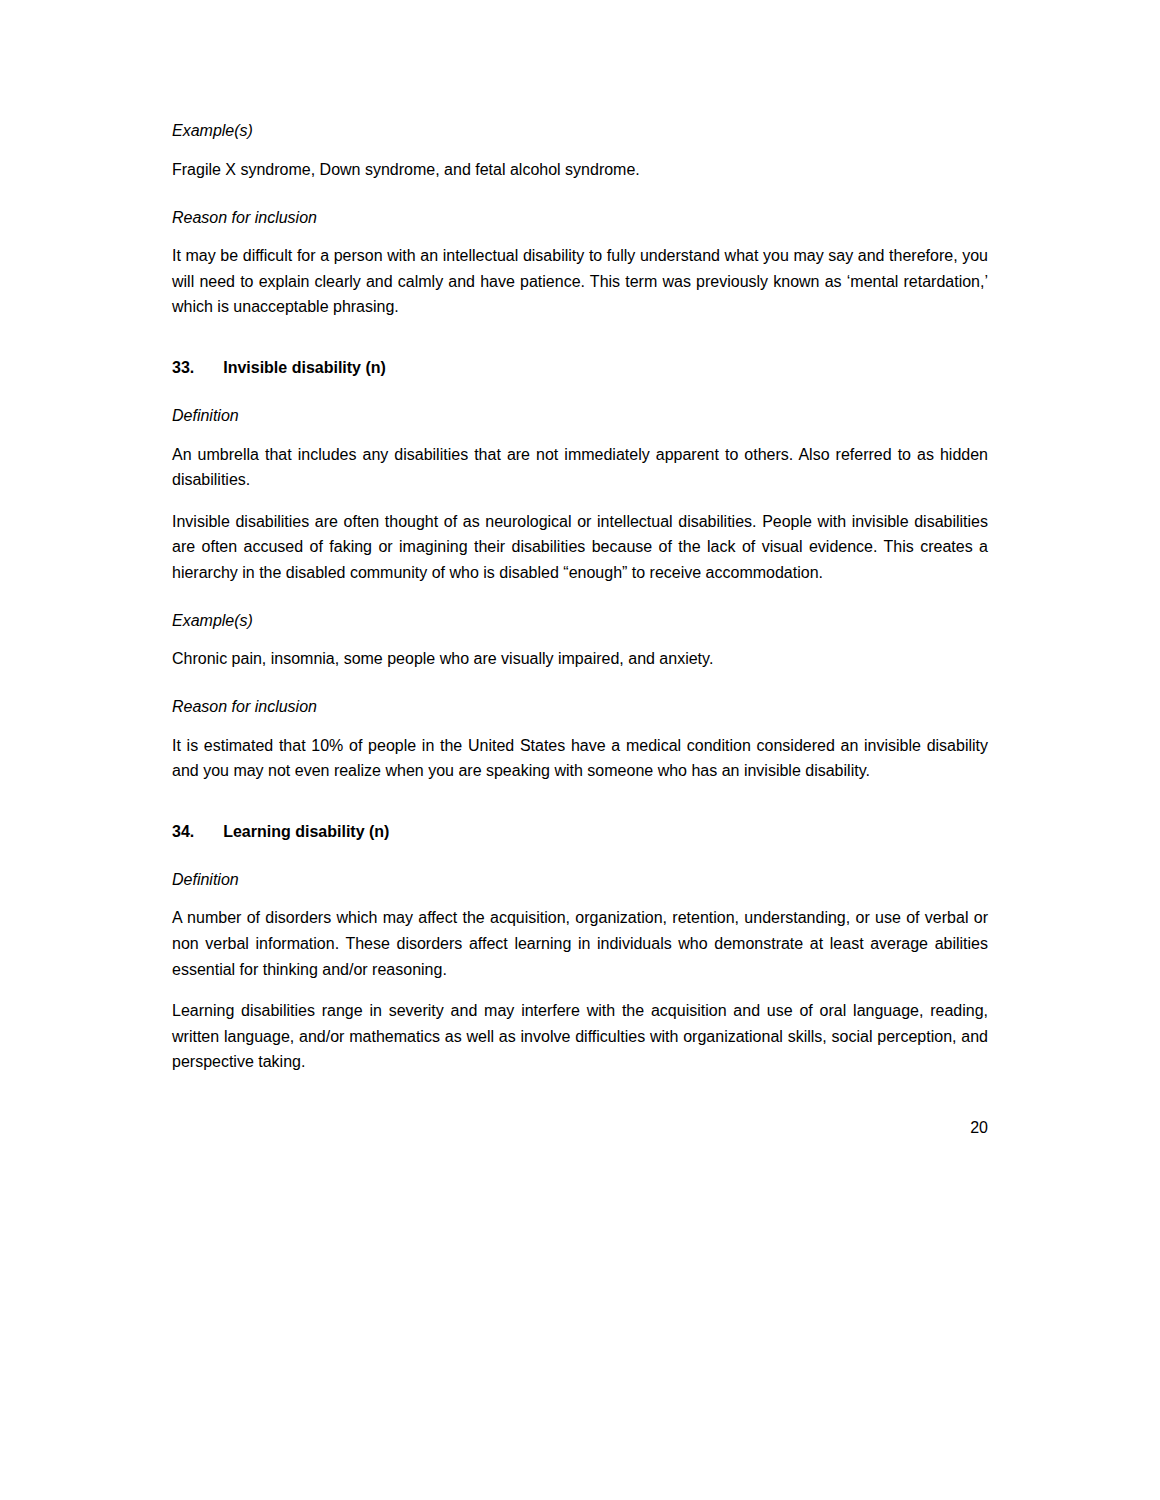Example(s)
Fragile X syndrome, Down syndrome, and fetal alcohol syndrome.
Reason for inclusion
It may be difficult for a person with an intellectual disability to fully understand what you may say and therefore, you will need to explain clearly and calmly and have patience. This term was previously known as ‘mental retardation,’ which is unacceptable phrasing.
33. Invisible disability (n)
Definition
An umbrella that includes any disabilities that are not immediately apparent to others. Also referred to as hidden disabilities.
Invisible disabilities are often thought of as neurological or intellectual disabilities. People with invisible disabilities are often accused of faking or imagining their disabilities because of the lack of visual evidence. This creates a hierarchy in the disabled community of who is disabled “enough” to receive accommodation.
Example(s)
Chronic pain, insomnia, some people who are visually impaired, and anxiety.
Reason for inclusion
It is estimated that 10% of people in the United States have a medical condition considered an invisible disability and you may not even realize when you are speaking with someone who has an invisible disability.
34. Learning disability (n)
Definition
A number of disorders which may affect the acquisition, organization, retention, understanding, or use of verbal or non verbal information. These disorders affect learning in individuals who demonstrate at least average abilities essential for thinking and/or reasoning.
Learning disabilities range in severity and may interfere with the acquisition and use of oral language, reading, written language, and/or mathematics as well as involve difficulties with organizational skills, social perception, and perspective taking.
20